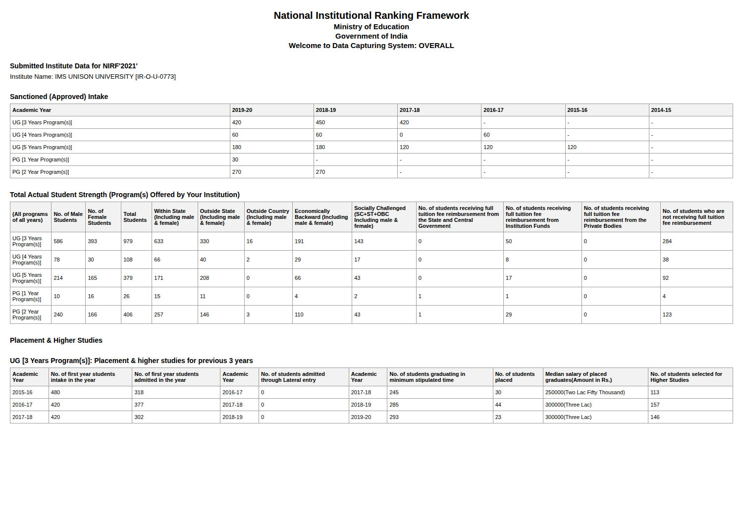National Institutional Ranking Framework
Ministry of Education
Government of India
Welcome to Data Capturing System: OVERALL
Submitted Institute Data for NIRF'2021'
Institute Name: IMS UNISON UNIVERSITY [IR-O-U-0773]
Sanctioned (Approved) Intake
| Academic Year | 2019-20 | 2018-19 | 2017-18 | 2016-17 | 2015-16 | 2014-15 |
| --- | --- | --- | --- | --- | --- | --- |
| UG [3 Years Program(s)] | 420 | 450 | 420 | - | - | - |
| UG [4 Years Program(s)] | 60 | 60 | 0 | 60 | - | - |
| UG [5 Years Program(s)] | 180 | 180 | 120 | 120 | 120 | - |
| PG [1 Year Program(s)] | 30 | - | - | - | - | - |
| PG [2 Year Program(s)] | 270 | 270 | - | - | - | - |
Total Actual Student Strength (Program(s) Offered by Your Institution)
| (All programs of all years) | No. of Male Students | No. of Female Students | Total Students | Within State (Including male & female) | Outside State (Including male & female) | Outside Country (Including male & female) | Economically Backward (Including male & female) | Socially Challenged (SC+ST+OBC Including male & female) | No. of students receiving full tuition fee reimbursement from the State and Central Government | No. of students receiving full tuition fee reimbursement from Institution Funds | No. of students receiving full tuition fee reimbursement from the Private Bodies | No. of students who are not receiving full tuition fee reimbursement |
| --- | --- | --- | --- | --- | --- | --- | --- | --- | --- | --- | --- | --- |
| UG [3 Years Program(s)] | 586 | 393 | 979 | 633 | 330 | 16 | 191 | 143 | 0 | 50 | 0 | 284 |
| UG [4 Years Program(s)] | 78 | 30 | 108 | 66 | 40 | 2 | 29 | 17 | 0 | 8 | 0 | 38 |
| UG [5 Years Program(s)] | 214 | 165 | 379 | 171 | 208 | 0 | 66 | 43 | 0 | 17 | 0 | 92 |
| PG [1 Year Program(s)] | 10 | 16 | 26 | 15 | 11 | 0 | 4 | 2 | 1 | 1 | 0 | 4 |
| PG [2 Year Program(s)] | 240 | 166 | 406 | 257 | 146 | 3 | 110 | 43 | 1 | 29 | 0 | 123 |
Placement & Higher Studies
UG [3 Years Program(s)]: Placement & higher studies for previous 3 years
| Academic Year | No. of first year students intake in the year | No. of first year students admitted in the year | Academic Year | No. of students admitted through Lateral entry | Academic Year | No. of students graduating in minimum stipulated time | No. of students placed | Median salary of placed graduates(Amount in Rs.) | No. of students selected for Higher Studies |
| --- | --- | --- | --- | --- | --- | --- | --- | --- | --- |
| 2015-16 | 480 | 318 | 2016-17 | 0 | 2017-18 | 245 | 30 | 250000(Two Lac Fifty Thousand) | 113 |
| 2016-17 | 420 | 377 | 2017-18 | 0 | 2018-19 | 285 | 44 | 300000(Three Lac) | 157 |
| 2017-18 | 420 | 302 | 2018-19 | 0 | 2019-20 | 293 | 23 | 300000(Three Lac) | 146 |